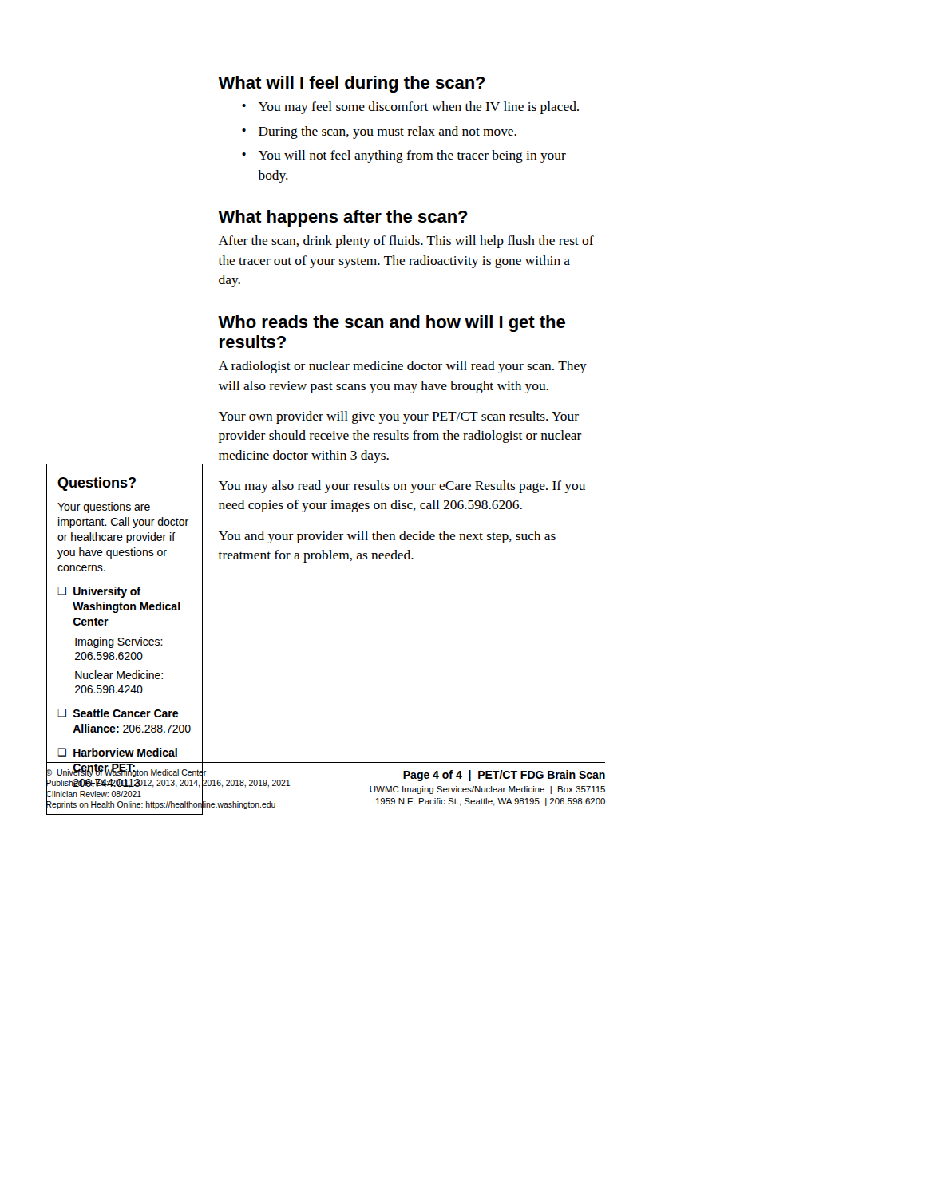What will I feel during the scan?
You may feel some discomfort when the IV line is placed.
During the scan, you must relax and not move.
You will not feel anything from the tracer being in your body.
What happens after the scan?
After the scan, drink plenty of fluids. This will help flush the rest of the tracer out of your system. The radioactivity is gone within a day.
Who reads the scan and how will I get the results?
A radiologist or nuclear medicine doctor will read your scan. They will also review past scans you may have brought with you.
Your own provider will give you your PET/CT scan results. Your provider should receive the results from the radiologist or nuclear medicine doctor within 3 days.
You may also read your results on your eCare Results page. If you need copies of your images on disc, call 206.598.6206.
You and your provider will then decide the next step, such as treatment for a problem, as needed.
Questions?
Your questions are important. Call your doctor or healthcare provider if you have questions or concerns.
University of Washington Medical Center
Imaging Services:
206.598.6200
Nuclear Medicine:
206.598.4240
Seattle Cancer Care Alliance: 206.288.7200
Harborview Medical Center PET:
206.744.0113
© University of Washington Medical Center
Published PFES: 2011, 2012, 2013, 2014, 2016, 2018, 2019, 2021
Clinician Review: 08/2021
Reprints on Health Online: https://healthonline.washington.edu
Page 4 of 4 | PET/CT FDG Brain Scan
UWMC Imaging Services/Nuclear Medicine | Box 357115
1959 N.E. Pacific St., Seattle, WA 98195 | 206.598.6200